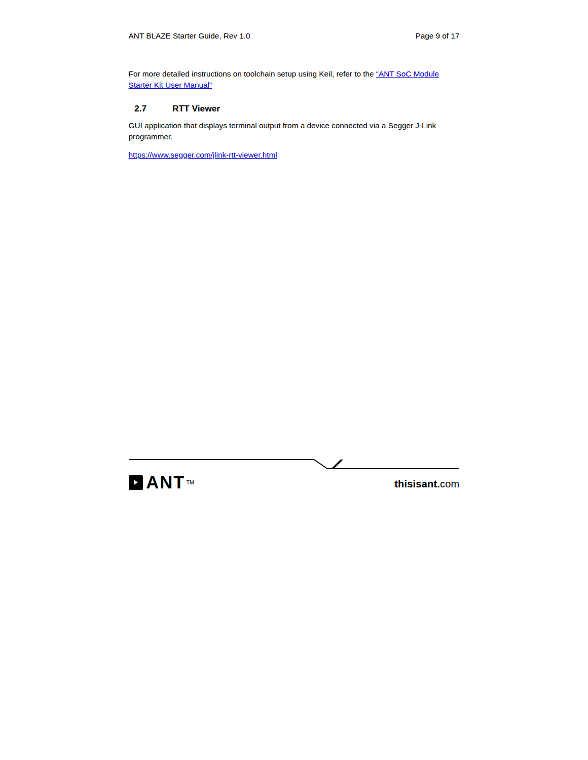ANT BLAZE Starter Guide, Rev 1.0
Page 9 of 17
For more detailed instructions on toolchain setup using Keil, refer to the “ANT SoC Module Starter Kit User Manual”
2.7 RTT Viewer
GUI application that displays terminal output from a device connected via a Segger J-Link programmer.
https://www.segger.com/jlink-rtt-viewer.html
ANTTM
thisisant. com